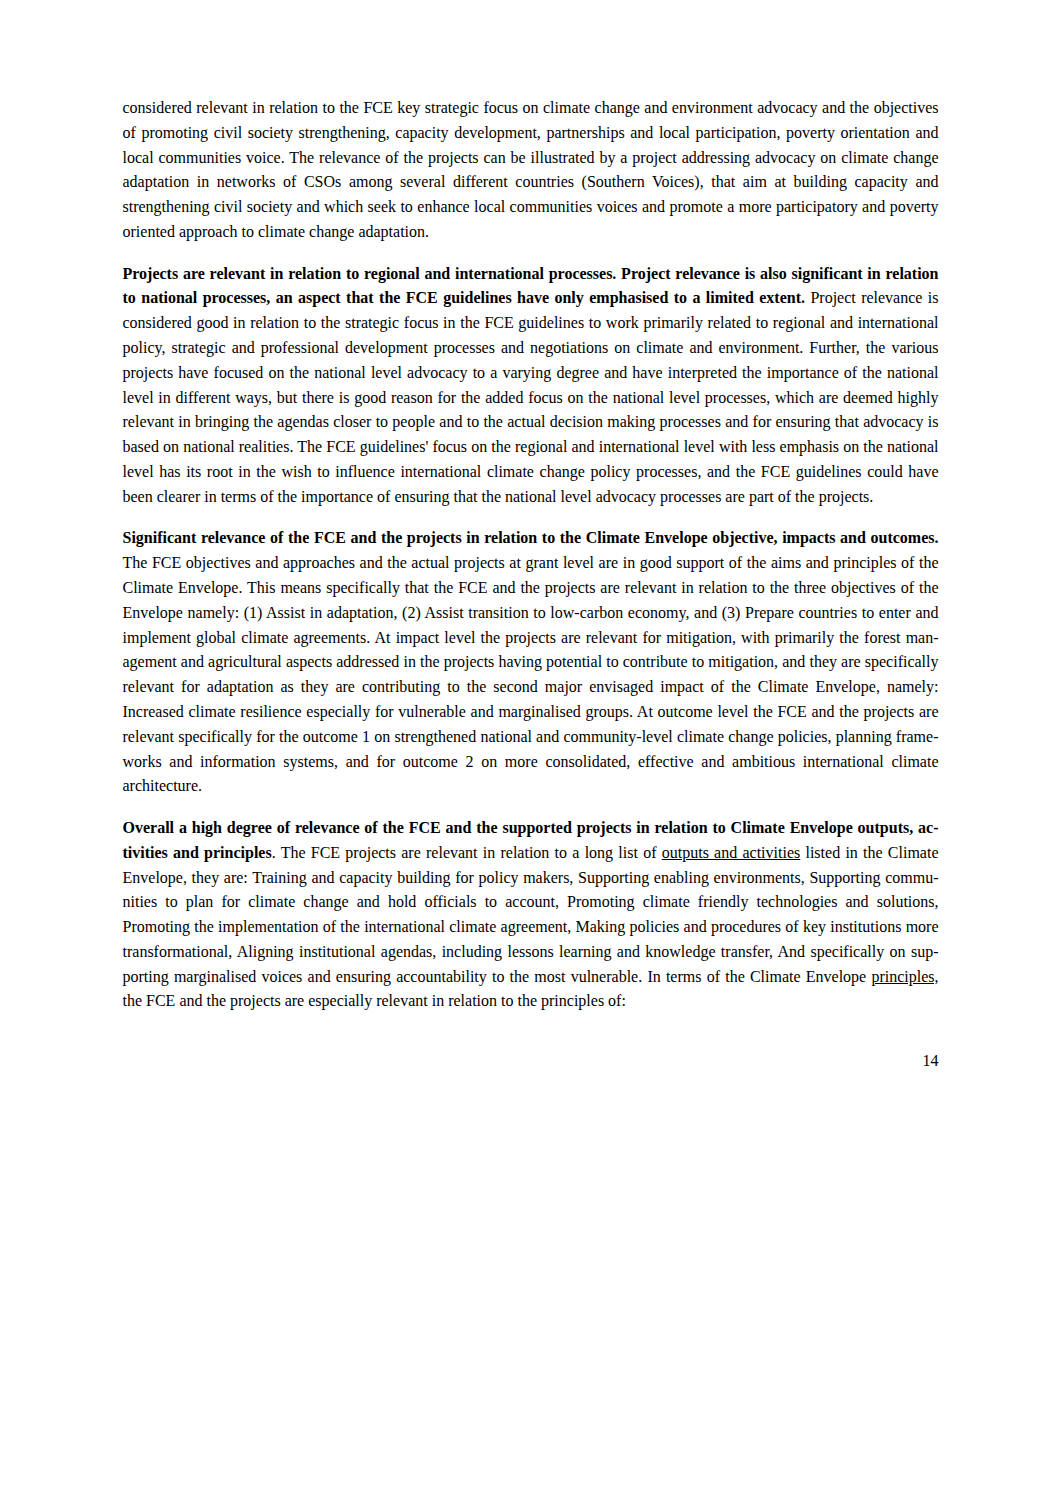considered relevant in relation to the FCE key strategic focus on climate change and environment advocacy and the objectives of promoting civil society strengthening, capacity development, partnerships and local participation, poverty orientation and local communities voice. The relevance of the projects can be illustrated by a project addressing advocacy on climate change adaptation in networks of CSOs among several different countries (Southern Voices), that aim at building capacity and strengthening civil society and which seek to enhance local communities voices and promote a more participatory and poverty oriented approach to climate change adaptation.
Projects are relevant in relation to regional and international processes. Project relevance is also significant in relation to national processes, an aspect that the FCE guidelines have only emphasised to a limited extent. Project relevance is considered good in relation to the strategic focus in the FCE guidelines to work primarily related to regional and international policy, strategic and professional development processes and negotiations on climate and environment. Further, the various projects have focused on the national level advocacy to a varying degree and have interpreted the importance of the national level in different ways, but there is good reason for the added focus on the national level processes, which are deemed highly relevant in bringing the agendas closer to people and to the actual decision making processes and for ensuring that advocacy is based on national realities. The FCE guidelines' focus on the regional and international level with less emphasis on the national level has its root in the wish to influence international climate change policy processes, and the FCE guidelines could have been clearer in terms of the importance of ensuring that the national level advocacy processes are part of the projects.
Significant relevance of the FCE and the projects in relation to the Climate Envelope objective, impacts and outcomes. The FCE objectives and approaches and the actual projects at grant level are in good support of the aims and principles of the Climate Envelope. This means specifically that the FCE and the projects are relevant in relation to the three objectives of the Envelope namely: (1) Assist in adaptation, (2) Assist transition to low-carbon economy, and (3) Prepare countries to enter and implement global climate agreements. At impact level the projects are relevant for mitigation, with primarily the forest management and agricultural aspects addressed in the projects having potential to contribute to mitigation, and they are specifically relevant for adaptation as they are contributing to the second major envisaged impact of the Climate Envelope, namely: Increased climate resilience especially for vulnerable and marginalised groups. At outcome level the FCE and the projects are relevant specifically for the outcome 1 on strengthened national and community-level climate change policies, planning frameworks and information systems, and for outcome 2 on more consolidated, effective and ambitious international climate architecture.
Overall a high degree of relevance of the FCE and the supported projects in relation to Climate Envelope outputs, activities and principles. The FCE projects are relevant in relation to a long list of outputs and activities listed in the Climate Envelope, they are: Training and capacity building for policy makers, Supporting enabling environments, Supporting communities to plan for climate change and hold officials to account, Promoting climate friendly technologies and solutions, Promoting the implementation of the international climate agreement, Making policies and procedures of key institutions more transformational, Aligning institutional agendas, including lessons learning and knowledge transfer, And specifically on supporting marginalised voices and ensuring accountability to the most vulnerable. In terms of the Climate Envelope principles, the FCE and the projects are especially relevant in relation to the principles of:
14